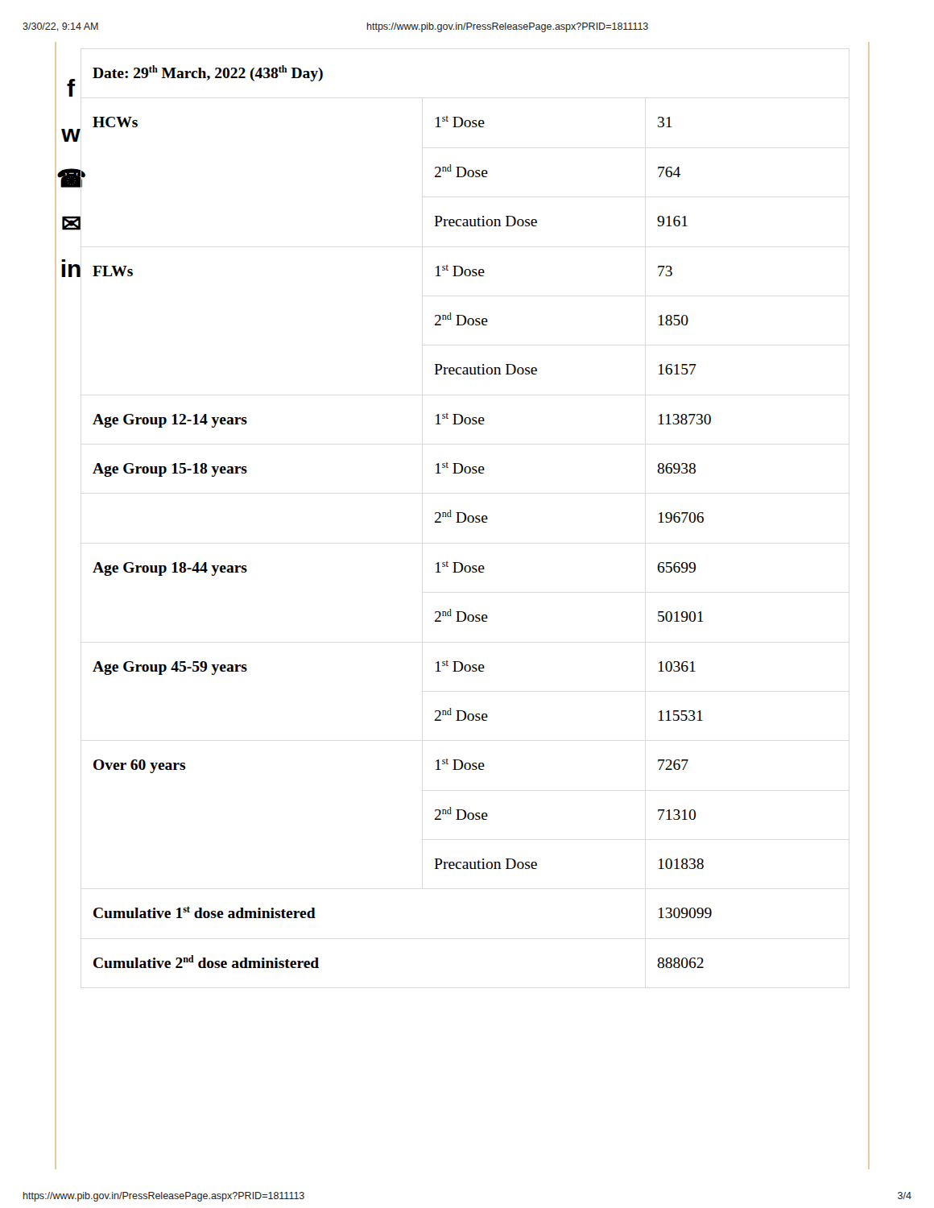3/30/22, 9:14 AM
https://www.pib.gov.in/PressReleasePage.aspx?PRID=1811113
f w ☎ ✉ in
| Date: 29 th March, 2022 (438 th Day) |
| HCWs | 1 st Dose | 31 |
| 2 nd Dose | 764 |
| Precaution Dose | 9161 |
| FLWs | 1 st Dose | 73 |
| 2 nd Dose | 1850 |
| Precaution Dose | 16157 |
| Age Group 12-14 years | 1 st Dose | 1138730 |
| Age Group 15-18 years | 1 st Dose | 86938 |
| | 2 nd Dose | 196706 |
| Age Group 18-44 years | 1 st Dose | 65699 |
| 2 nd Dose | 501901 |
| Age Group 45-59 years | 1 st Dose | 10361 |
| 2 nd Dose | 115531 |
| Over 60 years | 1 st Dose | 7267 |
| 2 nd Dose | 71310 |
| Precaution Dose | 101838 |
| Cumulative 1 st dose administered | 1309099 |
| Cumulative 2 nd dose administered | 888062 |
https://www.pib.gov.in/PressReleasePage.aspx?PRID=1811113
3/4